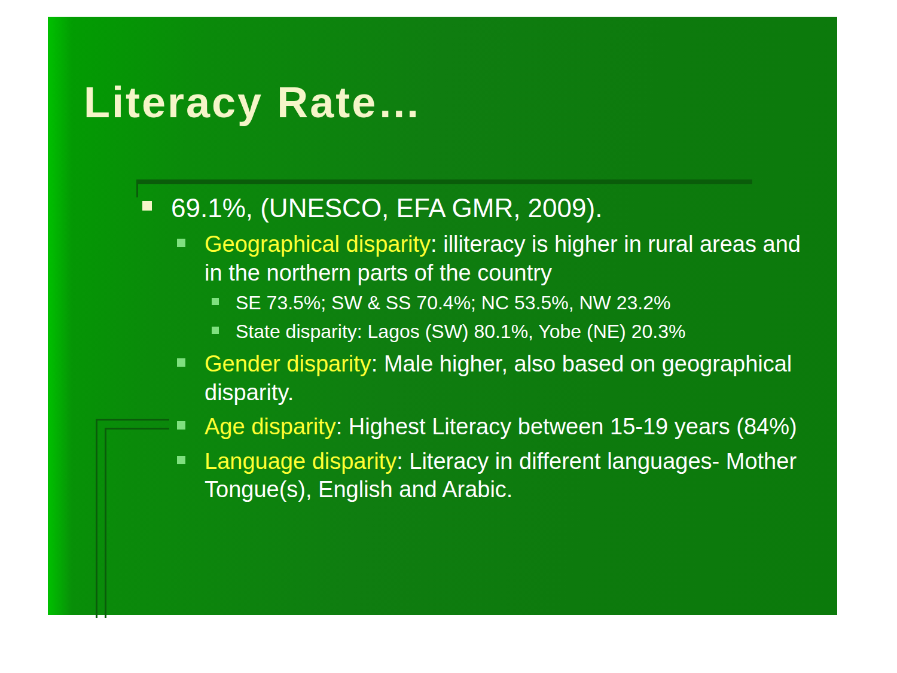Literacy Rate…
69.1%, (UNESCO, EFA GMR, 2009).
Geographical disparity: illiteracy is higher in rural areas and in the northern parts of the country
SE 73.5%; SW & SS 70.4%; NC 53.5%, NW 23.2%
State disparity: Lagos (SW) 80.1%, Yobe (NE) 20.3%
Gender disparity: Male higher, also based on geographical disparity.
Age disparity: Highest Literacy between 15-19 years (84%)
Language disparity: Literacy in different languages- Mother Tongue(s), English and Arabic.
16 May 2011
Multilingualism & Literacy in
Nigeria
8